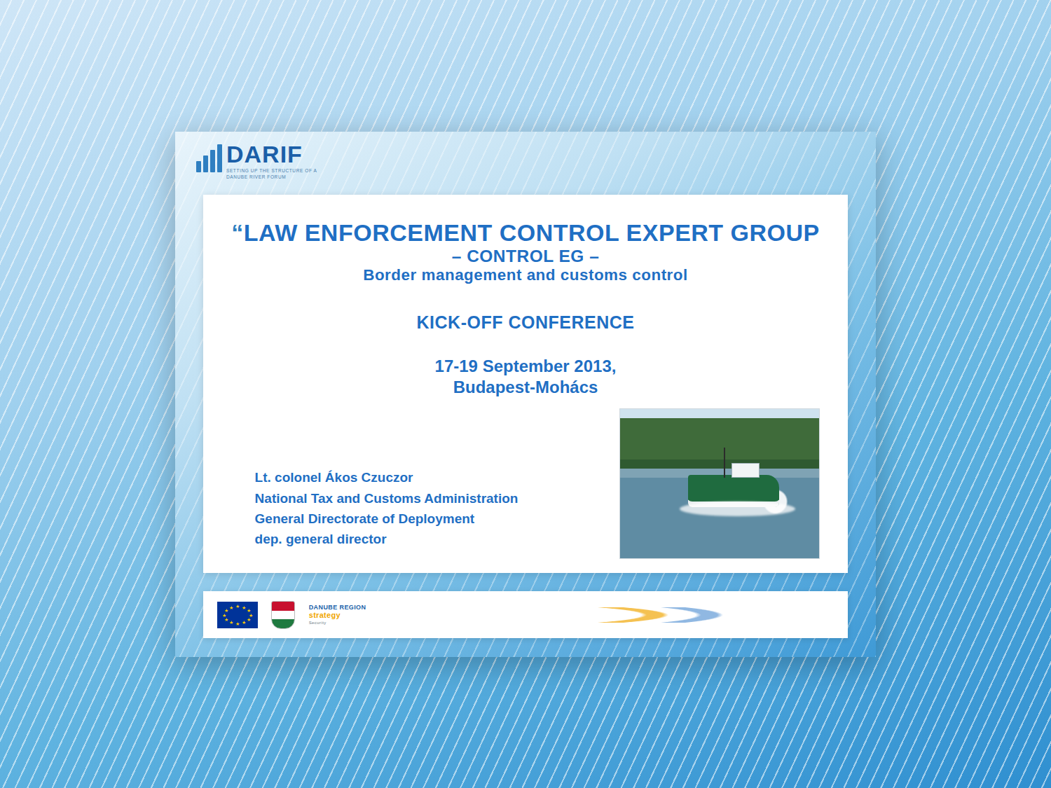DARIF
Setting up the structure of a Danube River Forum
“LAW ENFORCEMENT CONTROL EXPERT GROUP – CONTROL EG – Border management and customs control
KICK-OFF CONFERENCE
17-19 September 2013,
Budapest-Mohács
Lt. colonel Ákos Czuczor
National Tax and Customs Administration
General Directorate of Deployment
dep. general director
★ ★ ★ ★ ★ ★ ★ ★ ★ ★ ★ ★
Danube Region strategy Security